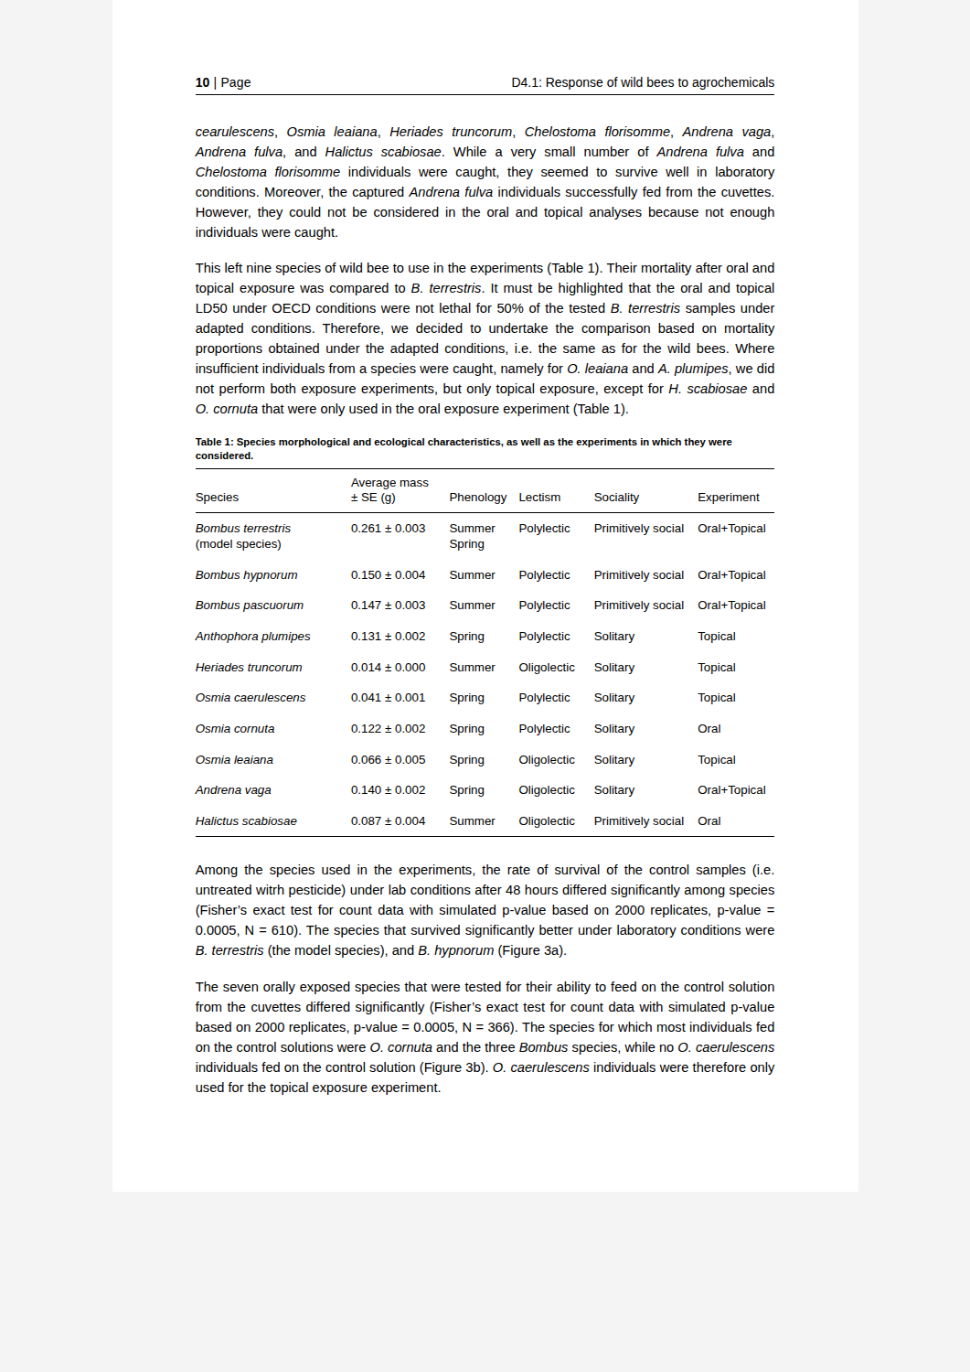10 | Page
D4.1: Response of wild bees to agrochemicals
cearulescens, Osmia leaiana, Heriades truncorum, Chelostoma florisomme, Andrena vaga, Andrena fulva, and Halictus scabiosae. While a very small number of Andrena fulva and Chelostoma florisomme individuals were caught, they seemed to survive well in laboratory conditions. Moreover, the captured Andrena fulva individuals successfully fed from the cuvettes. However, they could not be considered in the oral and topical analyses because not enough individuals were caught.
This left nine species of wild bee to use in the experiments (Table 1). Their mortality after oral and topical exposure was compared to B. terrestris. It must be highlighted that the oral and topical LD50 under OECD conditions were not lethal for 50% of the tested B. terrestris samples under adapted conditions. Therefore, we decided to undertake the comparison based on mortality proportions obtained under the adapted conditions, i.e. the same as for the wild bees. Where insufficient individuals from a species were caught, namely for O. leaiana and A. plumipes, we did not perform both exposure experiments, but only topical exposure, except for H. scabiosae and O. cornuta that were only used in the oral exposure experiment (Table 1).
Table 1: Species morphological and ecological characteristics, as well as the experiments in which they were considered.
| Species | Average mass ± SE (g) | Phenology | Lectism | Sociality | Experiment |
| --- | --- | --- | --- | --- | --- |
| Bombus terrestris (model species) | 0.261 ± 0.003 | Summer Spring | Polylectic | Primitively social | Oral+Topical |
| Bombus hypnorum | 0.150 ± 0.004 | Summer | Polylectic | Primitively social | Oral+Topical |
| Bombus pascuorum | 0.147 ± 0.003 | Summer | Polylectic | Primitively social | Oral+Topical |
| Anthophora plumipes | 0.131 ± 0.002 | Spring | Polylectic | Solitary | Topical |
| Heriades truncorum | 0.014 ± 0.000 | Summer | Oligolectic | Solitary | Topical |
| Osmia caerulescens | 0.041 ± 0.001 | Spring | Polylectic | Solitary | Topical |
| Osmia cornuta | 0.122 ± 0.002 | Spring | Polylectic | Solitary | Oral |
| Osmia leaiana | 0.066 ± 0.005 | Spring | Oligolectic | Solitary | Topical |
| Andrena vaga | 0.140 ± 0.002 | Spring | Oligolectic | Solitary | Oral+Topical |
| Halictus scabiosae | 0.087 ± 0.004 | Summer | Oligolectic | Primitively social | Oral |
Among the species used in the experiments, the rate of survival of the control samples (i.e. untreated witrh pesticide) under lab conditions after 48 hours differed significantly among species (Fisher’s exact test for count data with simulated p-value based on 2000 replicates, p-value = 0.0005, N = 610). The species that survived significantly better under laboratory conditions were B. terrestris (the model species), and B. hypnorum (Figure 3a).
The seven orally exposed species that were tested for their ability to feed on the control solution from the cuvettes differed significantly (Fisher’s exact test for count data with simulated p-value based on 2000 replicates, p-value = 0.0005, N = 366). The species for which most individuals fed on the control solutions were O. cornuta and the three Bombus species, while no O. caerulescens individuals fed on the control solution (Figure 3b). O. caerulescens individuals were therefore only used for the topical exposure experiment.